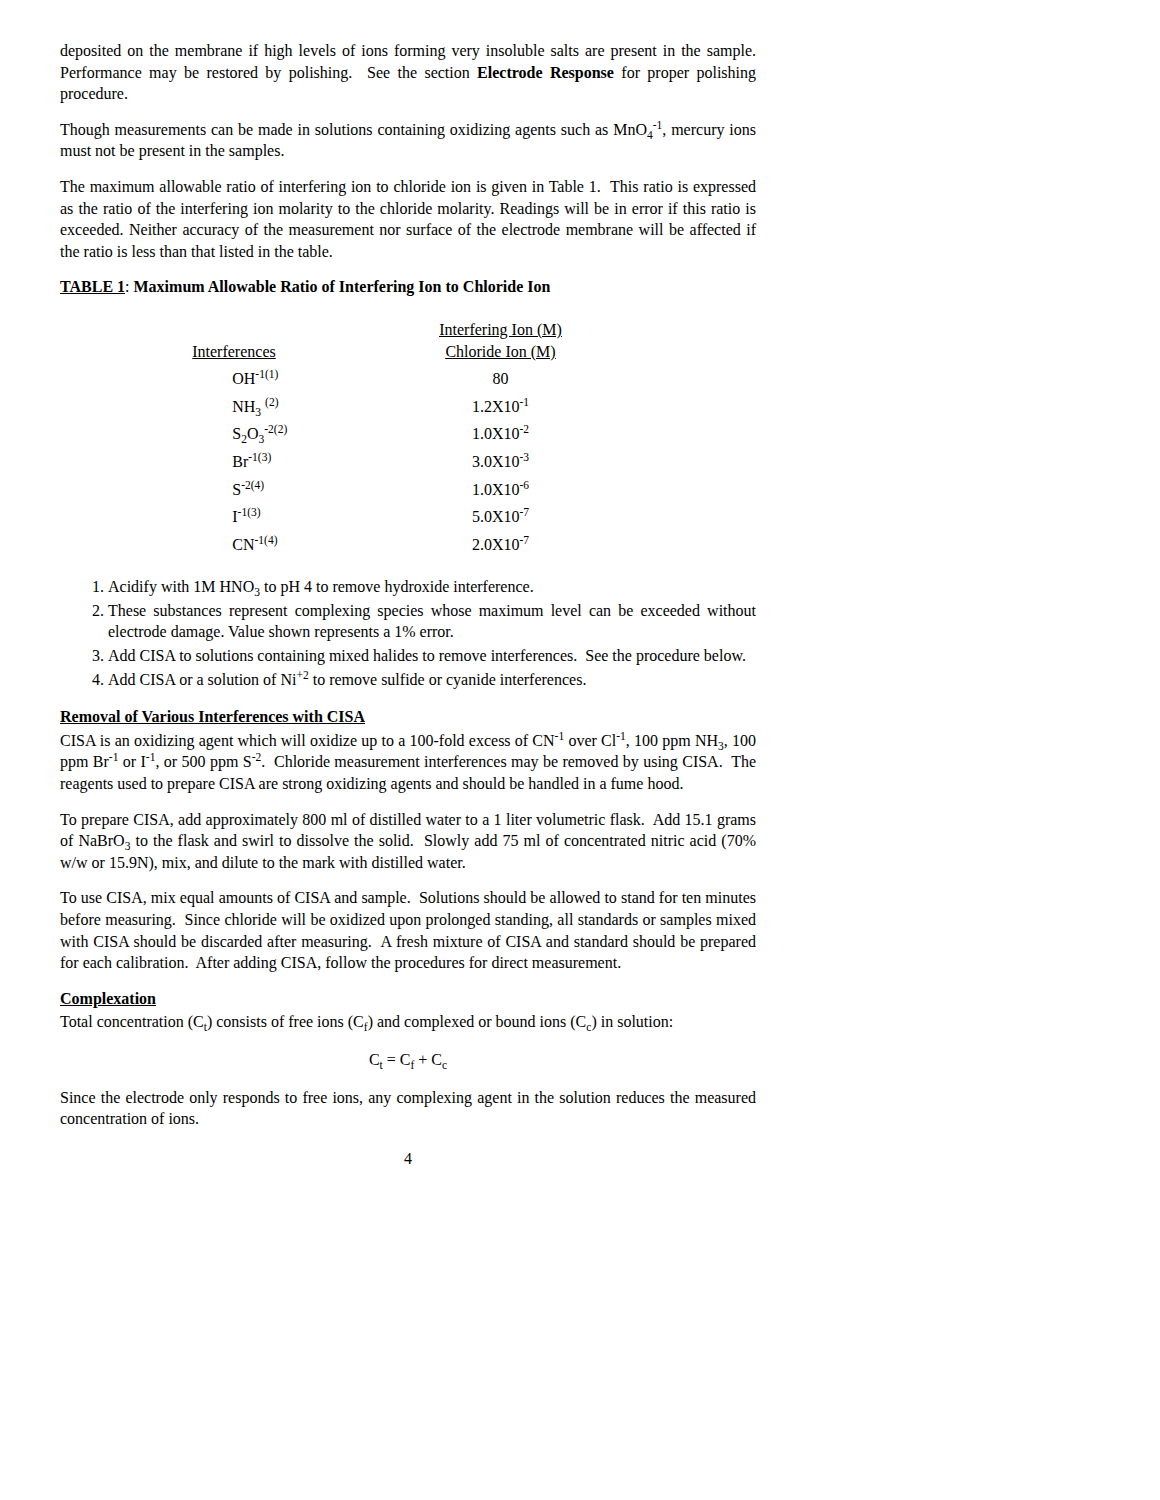deposited on the membrane if high levels of ions forming very insoluble salts are present in the sample. Performance may be restored by polishing. See the section Electrode Response for proper polishing procedure.
Though measurements can be made in solutions containing oxidizing agents such as MnO4-1, mercury ions must not be present in the samples.
The maximum allowable ratio of interfering ion to chloride ion is given in Table 1. This ratio is expressed as the ratio of the interfering ion molarity to the chloride molarity. Readings will be in error if this ratio is exceeded. Neither accuracy of the measurement nor surface of the electrode membrane will be affected if the ratio is less than that listed in the table.
TABLE 1: Maximum Allowable Ratio of Interfering Ion to Chloride Ion
| Interferences | Interfering Ion (M) Chloride Ion (M) |
| --- | --- |
| OH -1(1) | 80 |
| NH 3 (2) | 1.2X10 -1 |
| S 2 O 3 -2(2) | 1.0X10 -2 |
| Br -1(3) | 3.0X10 -3 |
| S -2(4) | 1.0X10 -6 |
| I -1(3) | 5.0X10 -7 |
| CN -1(4) | 2.0X10 -7 |
Acidify with 1M HNO3 to pH 4 to remove hydroxide interference.
These substances represent complexing species whose maximum level can be exceeded without electrode damage. Value shown represents a 1% error.
Add CISA to solutions containing mixed halides to remove interferences. See the procedure below.
Add CISA or a solution of Ni+2 to remove sulfide or cyanide interferences.
Removal of Various Interferences with CISA
CISA is an oxidizing agent which will oxidize up to a 100-fold excess of CN-1 over Cl-1, 100 ppm NH3, 100 ppm Br-1 or I-1, or 500 ppm S-2. Chloride measurement interferences may be removed by using CISA. The reagents used to prepare CISA are strong oxidizing agents and should be handled in a fume hood.
To prepare CISA, add approximately 800 ml of distilled water to a 1 liter volumetric flask. Add 15.1 grams of NaBrO3 to the flask and swirl to dissolve the solid. Slowly add 75 ml of concentrated nitric acid (70% w/w or 15.9N), mix, and dilute to the mark with distilled water.
To use CISA, mix equal amounts of CISA and sample. Solutions should be allowed to stand for ten minutes before measuring. Since chloride will be oxidized upon prolonged standing, all standards or samples mixed with CISA should be discarded after measuring. A fresh mixture of CISA and standard should be prepared for each calibration. After adding CISA, follow the procedures for direct measurement.
Complexation
Total concentration (Ct) consists of free ions (Cf) and complexed or bound ions (Cc) in solution:
Ct = Cf + Cc
Since the electrode only responds to free ions, any complexing agent in the solution reduces the measured concentration of ions.
4